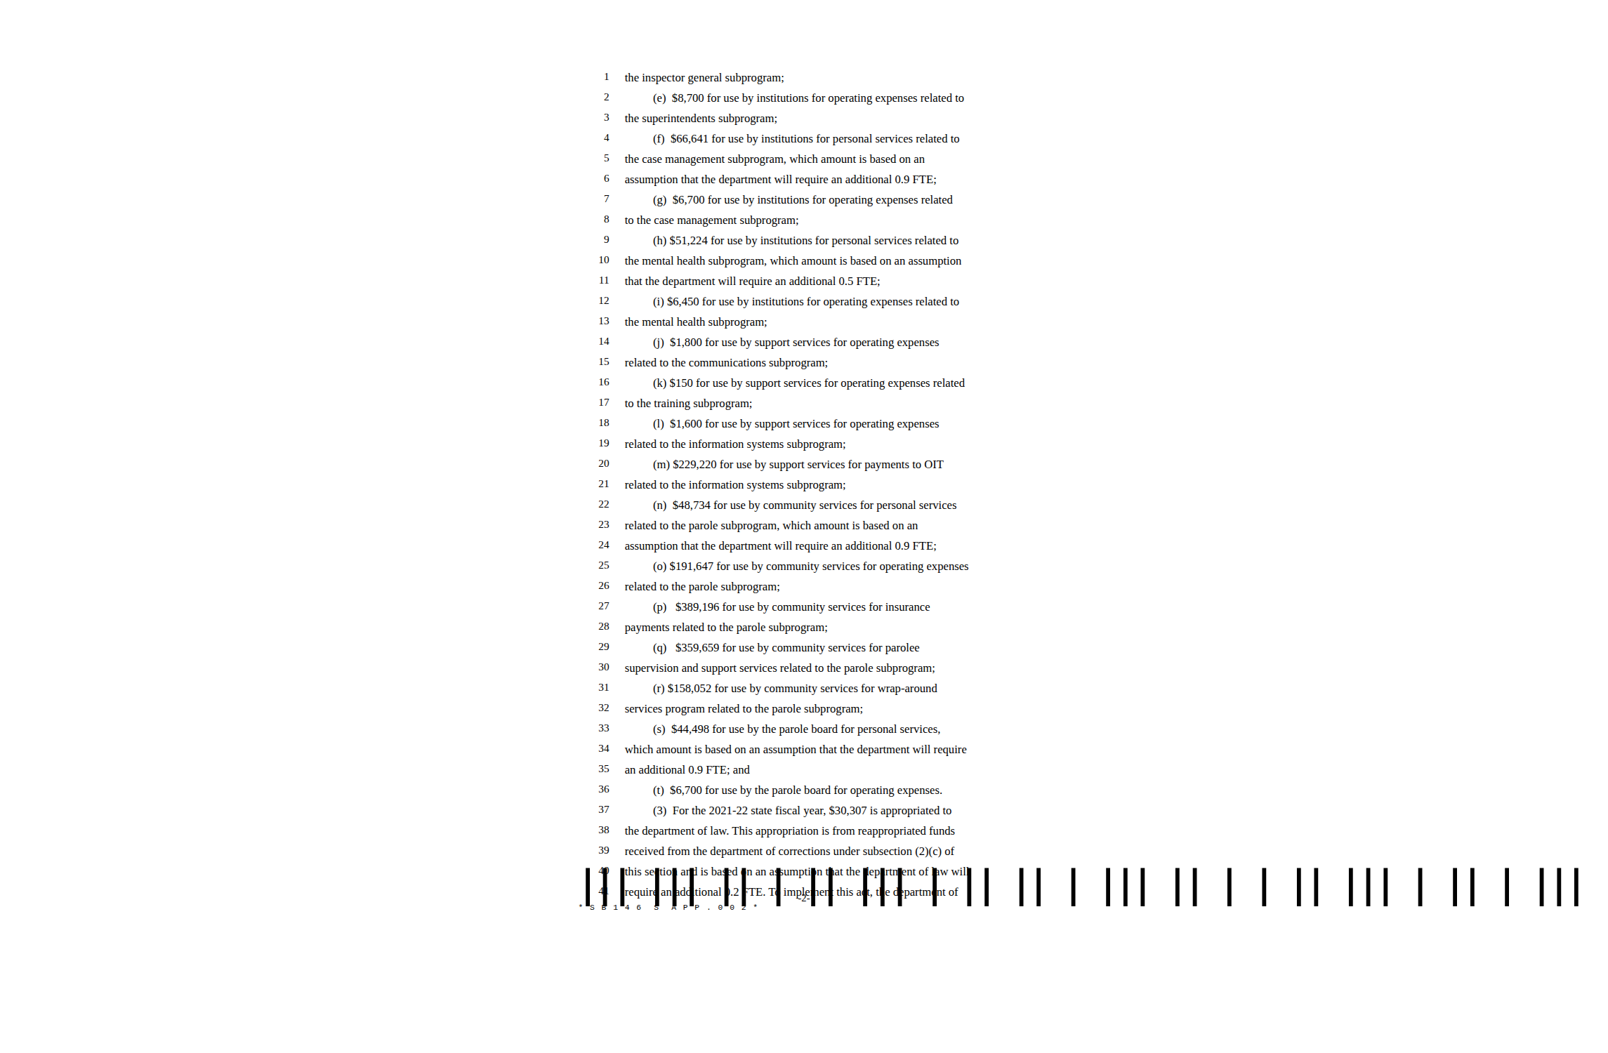| 1 | the inspector general subprogram; |
| 2 | (e) $8,700 for use by institutions for operating expenses related to |
| 3 | the superintendents subprogram; |
| 4 | (f) $66,641 for use by institutions for personal services related to |
| 5 | the case management subprogram, which amount is based on an |
| 6 | assumption that the department will require an additional 0.9 FTE; |
| 7 | (g) $6,700 for use by institutions for operating expenses related |
| 8 | to the case management subprogram; |
| 9 | (h) $51,224 for use by institutions for personal services related to |
| 10 | the mental health subprogram, which amount is based on an assumption |
| 11 | that the department will require an additional 0.5 FTE; |
| 12 | (i) $6,450 for use by institutions for operating expenses related to |
| 13 | the mental health subprogram; |
| 14 | (j) $1,800 for use by support services for operating expenses |
| 15 | related to the communications subprogram; |
| 16 | (k) $150 for use by support services for operating expenses related |
| 17 | to the training subprogram; |
| 18 | (l) $1,600 for use by support services for operating expenses |
| 19 | related to the information systems subprogram; |
| 20 | (m) $229,220 for use by support services for payments to OIT |
| 21 | related to the information systems subprogram; |
| 22 | (n) $48,734 for use by community services for personal services |
| 23 | related to the parole subprogram, which amount is based on an |
| 24 | assumption that the department will require an additional 0.9 FTE; |
| 25 | (o) $191,647 for use by community services for operating expenses |
| 26 | related to the parole subprogram; |
| 27 | (p) $389,196 for use by community services for insurance |
| 28 | payments related to the parole subprogram; |
| 29 | (q) $359,659 for use by community services for parolee |
| 30 | supervision and support services related to the parole subprogram; |
| 31 | (r) $158,052 for use by community services for wrap-around |
| 32 | services program related to the parole subprogram; |
| 33 | (s) $44,498 for use by the parole board for personal services, |
| 34 | which amount is based on an assumption that the department will require |
| 35 | an additional 0.9 FTE; and |
| 36 | (t) $6,700 for use by the parole board for operating expenses. |
| 37 | (3) For the 2021-22 state fiscal year, $30,307 is appropriated to |
| 38 | the department of law. This appropriation is from reappropriated funds |
| 39 | received from the department of corrections under subsection (2)(c) of |
| 40 | this section and is based on an assumption that the department of law will |
| 41 | require an additional 0.2 FTE. To implement this act, the department of |
||| ||| || | || ||| | || || | ||| || | | || ||| | || | ||| || | ||| * S B 1 4 6 S A P P . 0 0 2 *
-2-